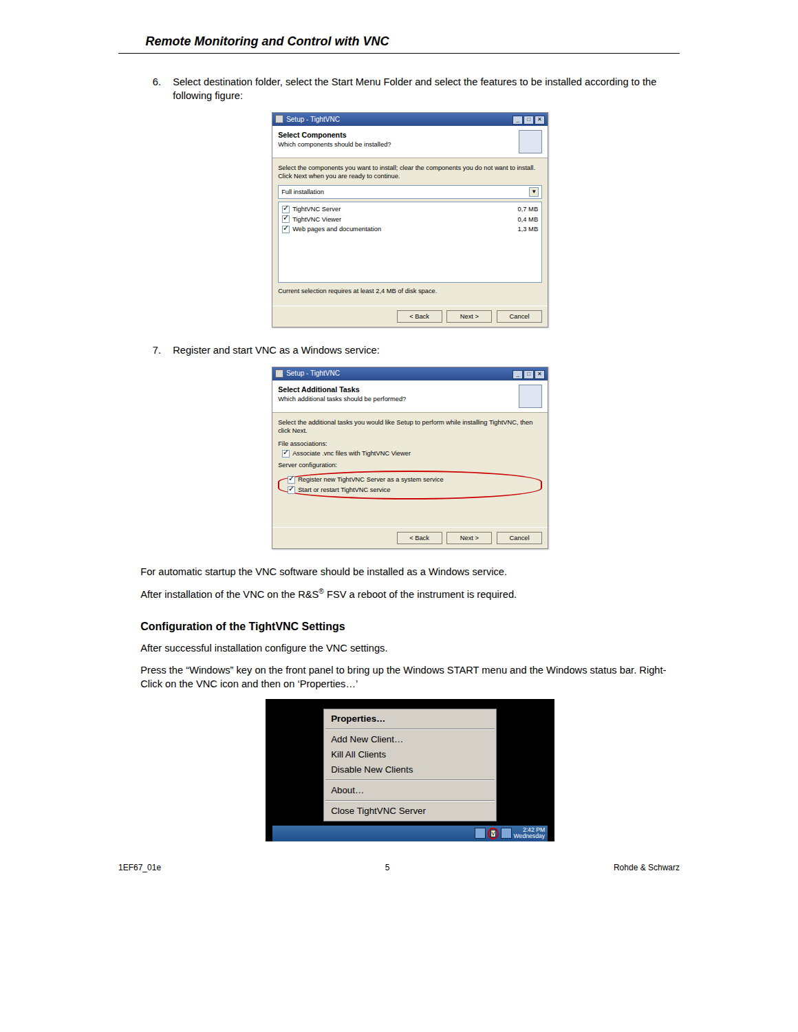Remote Monitoring and Control with VNC
6. Select destination folder, select the Start Menu Folder and select the features to be installed according to the following figure:
Setup - TightVNC _□✕
Select Components Which components should be installed?
Select the components you want to install; clear the components you do not want to install. Click Next when you are ready to continue.
Full installation▼
TightVNC Server 0,7 MB
TightVNC Viewer 0,4 MB
Web pages and documentation 1,3 MB
Current selection requires at least 2,4 MB of disk space.
< Back Next > Cancel
7. Register and start VNC as a Windows service:
Setup - TightVNC _□✕
Select Additional Tasks Which additional tasks should be performed?
Select the additional tasks you would like Setup to perform while installing TightVNC, then click Next.
File associations:
Associate .vnc files with TightVNC Viewer
Server configuration:
Register new TightVNC Server as a system service
Start or restart TightVNC service
< Back Next > Cancel
For automatic startup the VNC software should be installed as a Windows service.
After installation of the VNC on the R&S® FSV a reboot of the instrument is required.
Configuration of the TightVNC Settings
After successful installation configure the VNC settings.
Press the “Windows” key on the front panel to bring up the Windows START menu and the Windows status bar. Right-Click on the VNC icon and then on ‘Properties…’
Properties…
Add New Client…
Kill All Clients
Disable New Clients
About…
Close TightVNC Server
start V 2:42 PM
Wednesday
1EF67_01e 5 Rohde & Schwarz